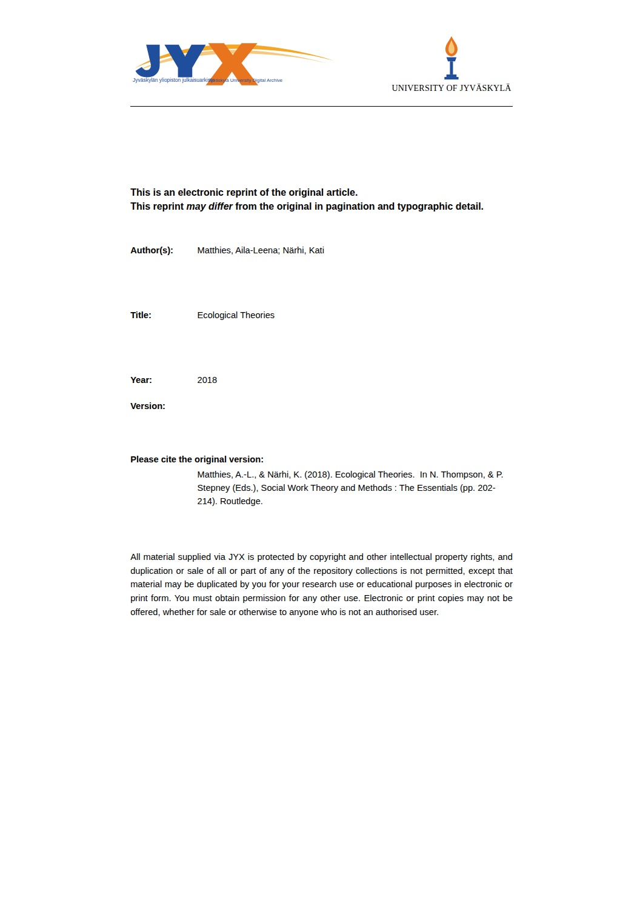Jyväskylän yliopiston julkaisuarkisto Jyväskylä University Digital Archive
UNIVERSITY OF JYVÄSKYLÄ
This is an electronic reprint of the original article.
This reprint may differ from the original in pagination and typographic detail.
Author(s):
Matthies, Aila-Leena; Närhi, Kati
Title:
Ecological Theories
Year:
2018
Version:
Please cite the original version:
Matthies, A.-L., & Närhi, K. (2018). Ecological Theories. In N. Thompson, & P. Stepney (Eds.), Social Work Theory and Methods : The Essentials (pp. 202-214). Routledge.
All material supplied via JYX is protected by copyright and other intellectual property rights, and duplication or sale of all or part of any of the repository collections is not permitted, except that material may be duplicated by you for your research use or educational purposes in electronic or print form. You must obtain permission for any other use. Electronic or print copies may not be offered, whether for sale or otherwise to anyone who is not an authorised user.